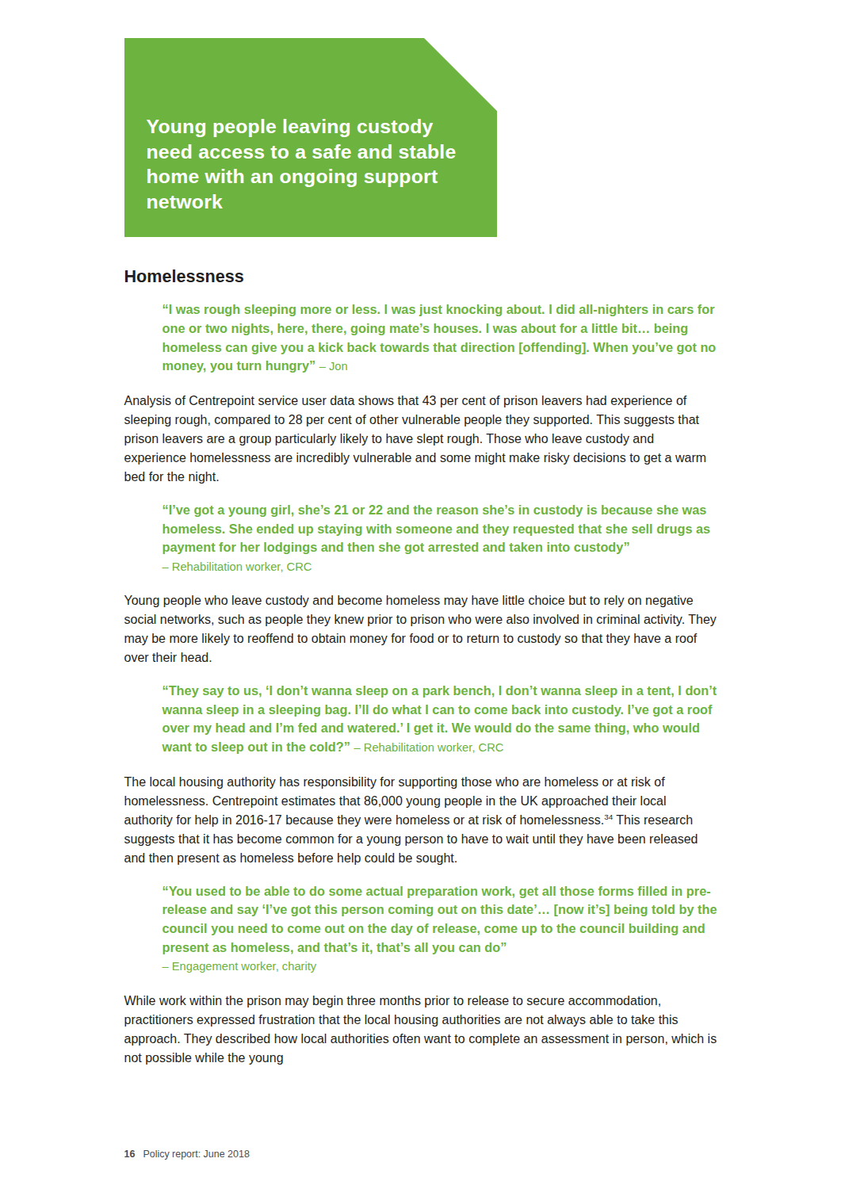Young people leaving custody need access to a safe and stable home with an ongoing support network
Homelessness
“I was rough sleeping more or less. I was just knocking about. I did all-nighters in cars for one or two nights, here, there, going mate’s houses. I was about for a little bit… being homeless can give you a kick back towards that direction [offending]. When you’ve got no money, you turn hungry” – Jon
Analysis of Centrepoint service user data shows that 43 per cent of prison leavers had experience of sleeping rough, compared to 28 per cent of other vulnerable people they supported. This suggests that prison leavers are a group particularly likely to have slept rough. Those who leave custody and experience homelessness are incredibly vulnerable and some might make risky decisions to get a warm bed for the night.
“I’ve got a young girl, she’s 21 or 22 and the reason she’s in custody is because she was homeless. She ended up staying with someone and they requested that she sell drugs as payment for her lodgings and then she got arrested and taken into custody” – Rehabilitation worker, CRC
Young people who leave custody and become homeless may have little choice but to rely on negative social networks, such as people they knew prior to prison who were also involved in criminal activity. They may be more likely to reoffend to obtain money for food or to return to custody so that they have a roof over their head.
“They say to us, ‘I don’t wanna sleep on a park bench, I don’t wanna sleep in a tent, I don’t wanna sleep in a sleeping bag. I’ll do what I can to come back into custody. I’ve got a roof over my head and I’m fed and watered.’ I get it. We would do the same thing, who would want to sleep out in the cold?” – Rehabilitation worker, CRC
The local housing authority has responsibility for supporting those who are homeless or at risk of homelessness. Centrepoint estimates that 86,000 young people in the UK approached their local authority for help in 2016-17 because they were homeless or at risk of homelessness.34 This research suggests that it has become common for a young person to have to wait until they have been released and then present as homeless before help could be sought.
“You used to be able to do some actual preparation work, get all those forms filled in pre-release and say ‘I’ve got this person coming out on this date’… [now it’s] being told by the council you need to come out on the day of release, come up to the council building and present as homeless, and that’s it, that’s all you can do” – Engagement worker, charity
While work within the prison may begin three months prior to release to secure accommodation, practitioners expressed frustration that the local housing authorities are not always able to take this approach. They described how local authorities often want to complete an assessment in person, which is not possible while the young
16 Policy report: June 2018